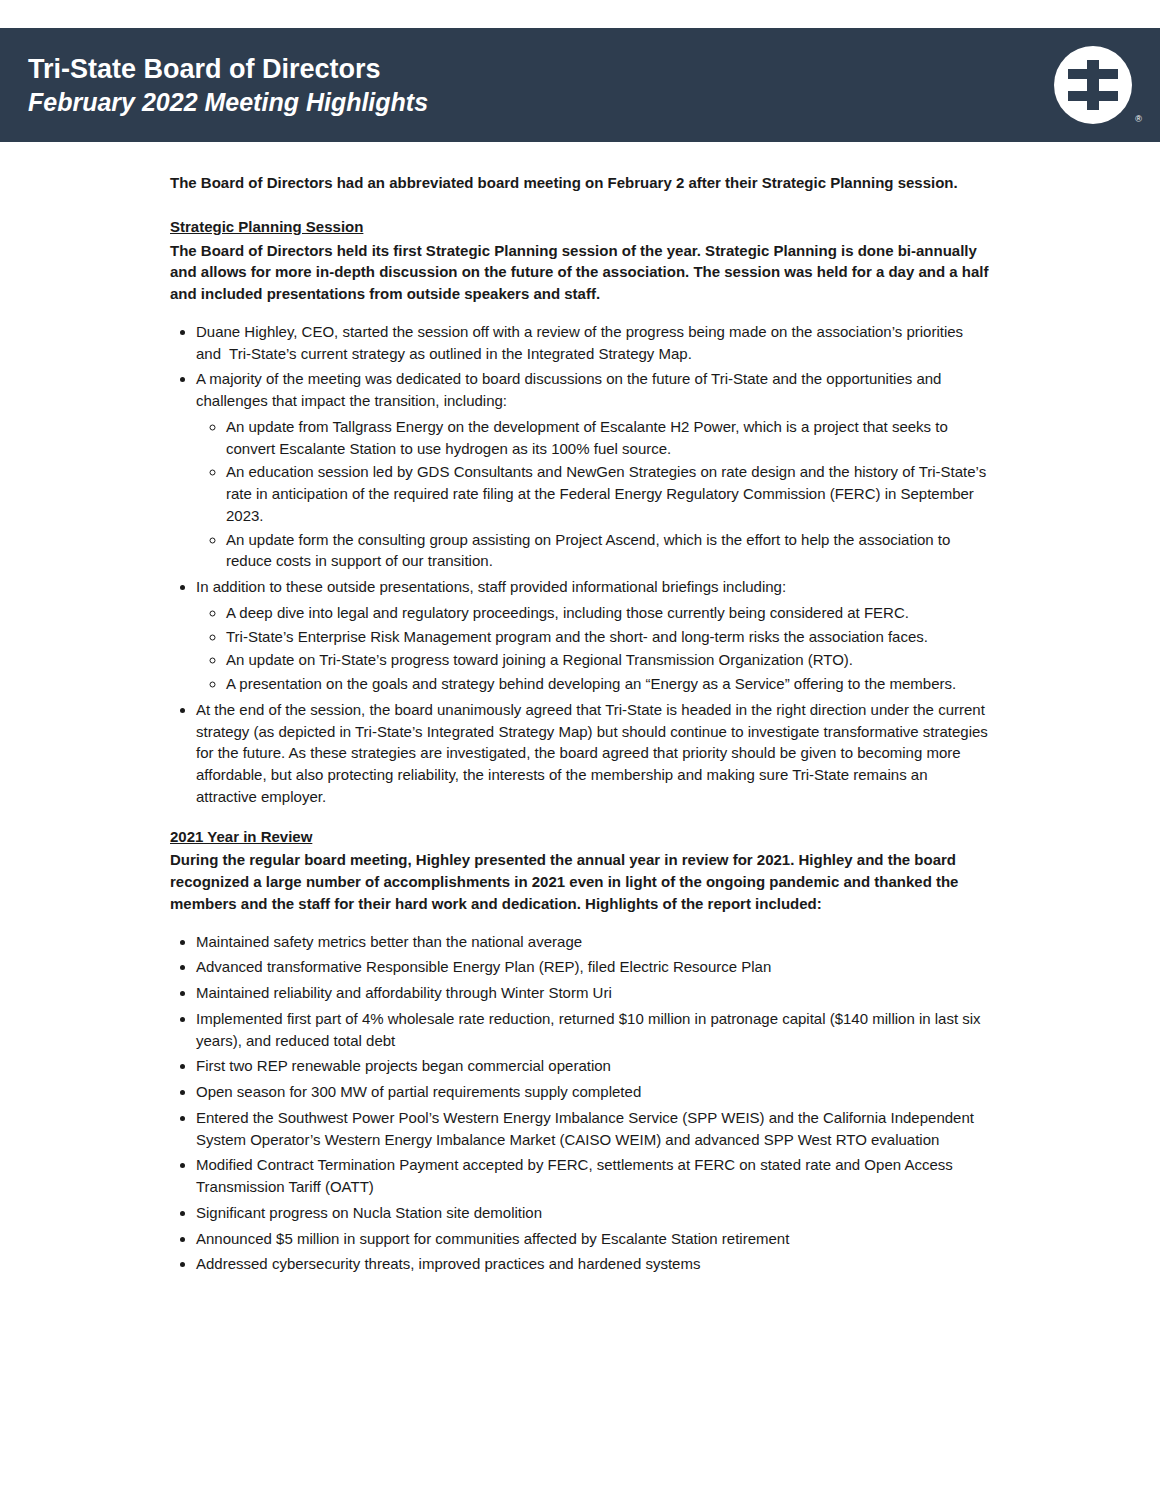Tri-State Board of Directors
February 2022 Meeting Highlights
®
The Board of Directors had an abbreviated board meeting on February 2 after their Strategic Planning session.
Strategic Planning Session
The Board of Directors held its first Strategic Planning session of the year. Strategic Planning is done bi-annually and allows for more in-depth discussion on the future of the association. The session was held for a day and a half and included presentations from outside speakers and staff.
Duane Highley, CEO, started the session off with a review of the progress being made on the association’s priorities and Tri-State’s current strategy as outlined in the Integrated Strategy Map.
A majority of the meeting was dedicated to board discussions on the future of Tri-State and the opportunities and challenges that impact the transition, including:
An update from Tallgrass Energy on the development of Escalante H2 Power, which is a project that seeks to convert Escalante Station to use hydrogen as its 100% fuel source.
An education session led by GDS Consultants and NewGen Strategies on rate design and the history of Tri-State’s rate in anticipation of the required rate filing at the Federal Energy Regulatory Commission (FERC) in September 2023.
An update form the consulting group assisting on Project Ascend, which is the effort to help the association to reduce costs in support of our transition.
In addition to these outside presentations, staff provided informational briefings including:
A deep dive into legal and regulatory proceedings, including those currently being considered at FERC.
Tri-State’s Enterprise Risk Management program and the short- and long-term risks the association faces.
An update on Tri-State’s progress toward joining a Regional Transmission Organization (RTO).
A presentation on the goals and strategy behind developing an “Energy as a Service” offering to the members.
At the end of the session, the board unanimously agreed that Tri-State is headed in the right direction under the current strategy (as depicted in Tri-State’s Integrated Strategy Map) but should continue to investigate transformative strategies for the future. As these strategies are investigated, the board agreed that priority should be given to becoming more affordable, but also protecting reliability, the interests of the membership and making sure Tri-State remains an attractive employer.
2021 Year in Review
During the regular board meeting, Highley presented the annual year in review for 2021. Highley and the board recognized a large number of accomplishments in 2021 even in light of the ongoing pandemic and thanked the members and the staff for their hard work and dedication. Highlights of the report included:
Maintained safety metrics better than the national average
Advanced transformative Responsible Energy Plan (REP), filed Electric Resource Plan
Maintained reliability and affordability through Winter Storm Uri
Implemented first part of 4% wholesale rate reduction, returned $10 million in patronage capital ($140 million in last six years), and reduced total debt
First two REP renewable projects began commercial operation
Open season for 300 MW of partial requirements supply completed
Entered the Southwest Power Pool’s Western Energy Imbalance Service (SPP WEIS) and the California Independent System Operator’s Western Energy Imbalance Market (CAISO WEIM) and advanced SPP West RTO evaluation
Modified Contract Termination Payment accepted by FERC, settlements at FERC on stated rate and Open Access Transmission Tariff (OATT)
Significant progress on Nucla Station site demolition
Announced $5 million in support for communities affected by Escalante Station retirement
Addressed cybersecurity threats, improved practices and hardened systems